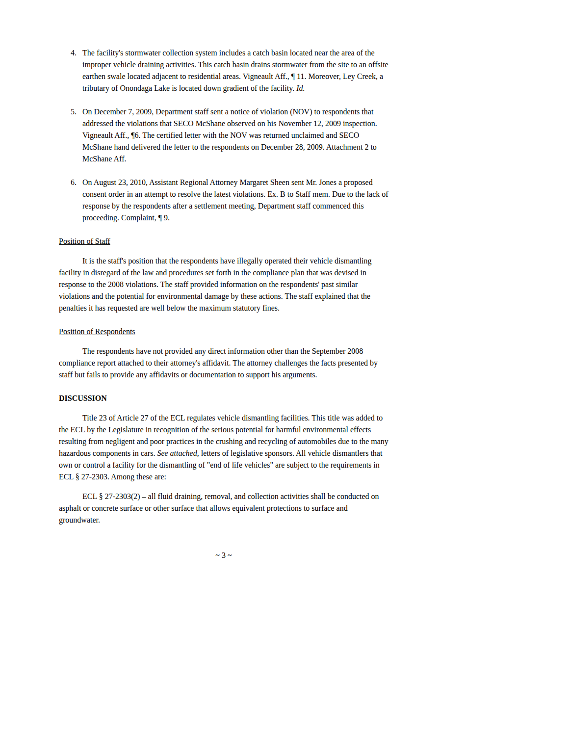The facility's stormwater collection system includes a catch basin located near the area of the improper vehicle draining activities. This catch basin drains stormwater from the site to an offsite earthen swale located adjacent to residential areas. Vigneault Aff., ¶ 11. Moreover, Ley Creek, a tributary of Onondaga Lake is located down gradient of the facility. Id.
On December 7, 2009, Department staff sent a notice of violation (NOV) to respondents that addressed the violations that SECO McShane observed on his November 12, 2009 inspection. Vigneault Aff., ¶6. The certified letter with the NOV was returned unclaimed and SECO McShane hand delivered the letter to the respondents on December 28, 2009. Attachment 2 to McShane Aff.
On August 23, 2010, Assistant Regional Attorney Margaret Sheen sent Mr. Jones a proposed consent order in an attempt to resolve the latest violations. Ex. B to Staff mem. Due to the lack of response by the respondents after a settlement meeting, Department staff commenced this proceeding. Complaint, ¶ 9.
Position of Staff
It is the staff's position that the respondents have illegally operated their vehicle dismantling facility in disregard of the law and procedures set forth in the compliance plan that was devised in response to the 2008 violations. The staff provided information on the respondents' past similar violations and the potential for environmental damage by these actions. The staff explained that the penalties it has requested are well below the maximum statutory fines.
Position of Respondents
The respondents have not provided any direct information other than the September 2008 compliance report attached to their attorney's affidavit. The attorney challenges the facts presented by staff but fails to provide any affidavits or documentation to support his arguments.
DISCUSSION
Title 23 of Article 27 of the ECL regulates vehicle dismantling facilities. This title was added to the ECL by the Legislature in recognition of the serious potential for harmful environmental effects resulting from negligent and poor practices in the crushing and recycling of automobiles due to the many hazardous components in cars. See attached, letters of legislative sponsors. All vehicle dismantlers that own or control a facility for the dismantling of "end of life vehicles" are subject to the requirements in ECL § 27-2303. Among these are:
ECL § 27-2303(2) – all fluid draining, removal, and collection activities shall be conducted on asphalt or concrete surface or other surface that allows equivalent protections to surface and groundwater.
~ 3 ~